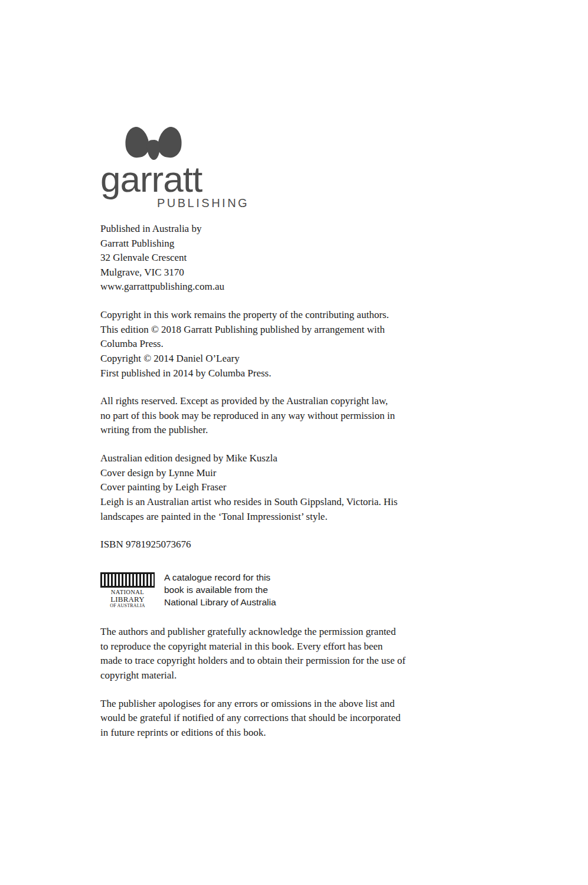garratt
PUBLISHING
Published in Australia by
Garratt Publishing
32 Glenvale Crescent
Mulgrave, VIC 3170
www.garrattpublishing.com.au
Copyright in this work remains the property of the contributing authors.
This edition © 2018 Garratt Publishing published by arrangement with
Columba Press.
Copyright © 2014 Daniel O’Leary
First published in 2014 by Columba Press.
All rights reserved. Except as provided by the Australian copyright law,
no part of this book may be reproduced in any way without permission in
writing from the publisher.
Australian edition designed by Mike Kuszla
Cover design by Lynne Muir
Cover painting by Leigh Fraser
Leigh is an Australian artist who resides in South Gippsland, Victoria. His
landscapes are painted in the ‘Tonal Impressionist’ style.
ISBN 9781925073676
NATIONAL LIBRARY OF AUSTRALIA
A catalogue record for this
book is available from the
National Library of Australia
The authors and publisher gratefully acknowledge the permission granted
to reproduce the copyright material in this book. Every effort has been
made to trace copyright holders and to obtain their permission for the use of
copyright material.
The publisher apologises for any errors or omissions in the above list and
would be grateful if notified of any corrections that should be incorporated
in future reprints or editions of this book.